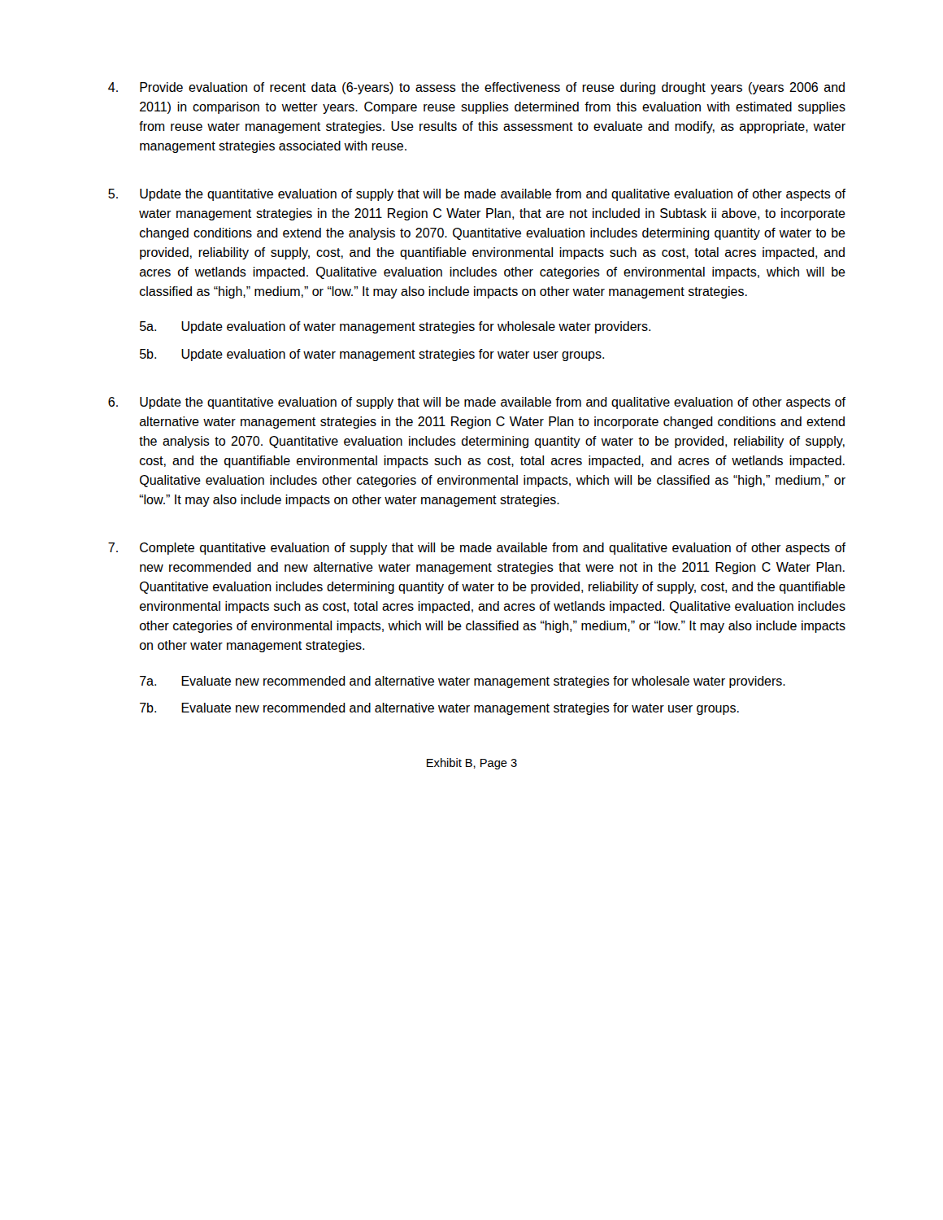Provide evaluation of recent data (6-years) to assess the effectiveness of reuse during drought years (years 2006 and 2011) in comparison to wetter years. Compare reuse supplies determined from this evaluation with estimated supplies from reuse water management strategies. Use results of this assessment to evaluate and modify, as appropriate, water management strategies associated with reuse.
Update the quantitative evaluation of supply that will be made available from and qualitative evaluation of other aspects of water management strategies in the 2011 Region C Water Plan, that are not included in Subtask ii above, to incorporate changed conditions and extend the analysis to 2070. Quantitative evaluation includes determining quantity of water to be provided, reliability of supply, cost, and the quantifiable environmental impacts such as cost, total acres impacted, and acres of wetlands impacted. Qualitative evaluation includes other categories of environmental impacts, which will be classified as “high,” medium,” or “low.” It may also include impacts on other water management strategies.
5a. Update evaluation of water management strategies for wholesale water providers.
5b. Update evaluation of water management strategies for water user groups.
Update the quantitative evaluation of supply that will be made available from and qualitative evaluation of other aspects of alternative water management strategies in the 2011 Region C Water Plan to incorporate changed conditions and extend the analysis to 2070. Quantitative evaluation includes determining quantity of water to be provided, reliability of supply, cost, and the quantifiable environmental impacts such as cost, total acres impacted, and acres of wetlands impacted. Qualitative evaluation includes other categories of environmental impacts, which will be classified as “high,” medium,” or “low.” It may also include impacts on other water management strategies.
Complete quantitative evaluation of supply that will be made available from and qualitative evaluation of other aspects of new recommended and new alternative water management strategies that were not in the 2011 Region C Water Plan. Quantitative evaluation includes determining quantity of water to be provided, reliability of supply, cost, and the quantifiable environmental impacts such as cost, total acres impacted, and acres of wetlands impacted. Qualitative evaluation includes other categories of environmental impacts, which will be classified as “high,” medium,” or “low.” It may also include impacts on other water management strategies.
7a. Evaluate new recommended and alternative water management strategies for wholesale water providers.
7b. Evaluate new recommended and alternative water management strategies for water user groups.
Exhibit B, Page 3